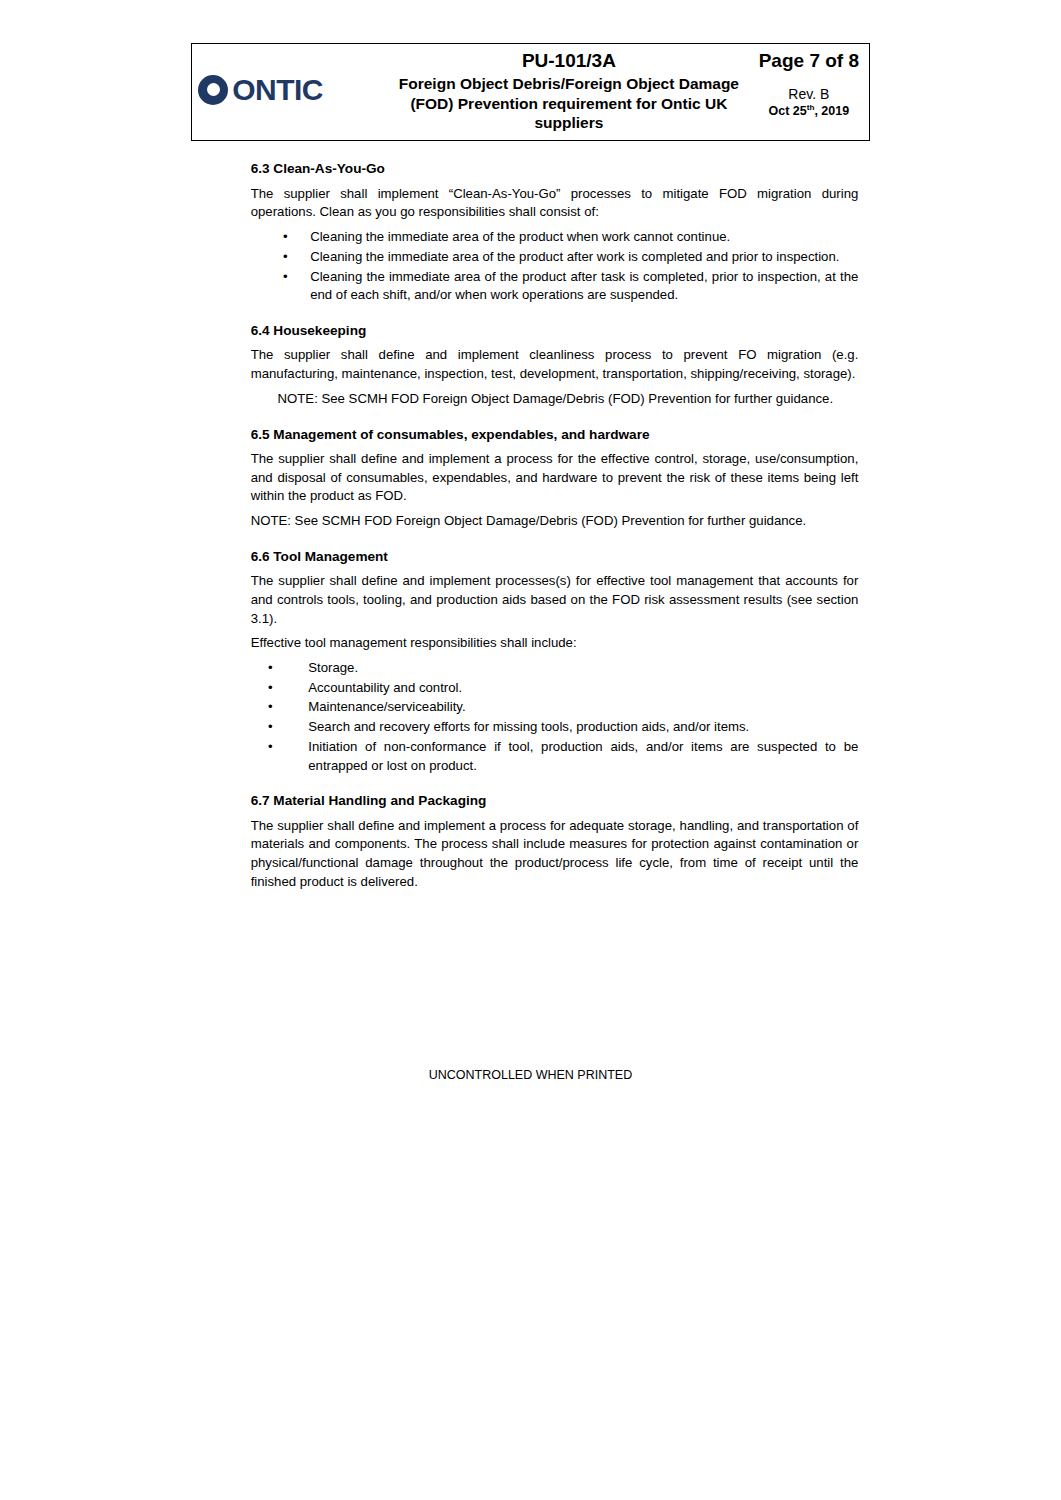ONTIC
PU-101/3A
Page 7 of 8
Foreign Object Debris/Foreign Object Damage (FOD) Prevention requirement for Ontic UK suppliers
Rev. B
Oct 25th, 2019
6.3 Clean-As-You-Go
The supplier shall implement “Clean-As-You-Go” processes to mitigate FOD migration during operations. Clean as you go responsibilities shall consist of:
•Cleaning the immediate area of the product when work cannot continue.
•Cleaning the immediate area of the product after work is completed and prior to inspection.
•Cleaning the immediate area of the product after task is completed, prior to inspection, at the end of each shift, and/or when work operations are suspended.
6.4 Housekeeping
The supplier shall define and implement cleanliness process to prevent FO migration (e.g. manufacturing, maintenance, inspection, test, development, transportation, shipping/receiving, storage).
NOTE: See SCMH FOD Foreign Object Damage/Debris (FOD) Prevention for further guidance.
6.5 Management of consumables, expendables, and hardware
The supplier shall define and implement a process for the effective control, storage, use/consumption, and disposal of consumables, expendables, and hardware to prevent the risk of these items being left within the product as FOD.
NOTE: See SCMH FOD Foreign Object Damage/Debris (FOD) Prevention for further guidance.
6.6 Tool Management
The supplier shall define and implement processes(s) for effective tool management that accounts for and controls tools, tooling, and production aids based on the FOD risk assessment results (see section 3.1).
Effective tool management responsibilities shall include:
•Storage.
•Accountability and control.
•Maintenance/serviceability.
•Search and recovery efforts for missing tools, production aids, and/or items.
•Initiation of non-conformance if tool, production aids, and/or items are suspected to be entrapped or lost on product.
6.7 Material Handling and Packaging
The supplier shall define and implement a process for adequate storage, handling, and transportation of materials and components. The process shall include measures for protection against contamination or physical/functional damage throughout the product/process life cycle, from time of receipt until the finished product is delivered.
UNCONTROLLED WHEN PRINTED